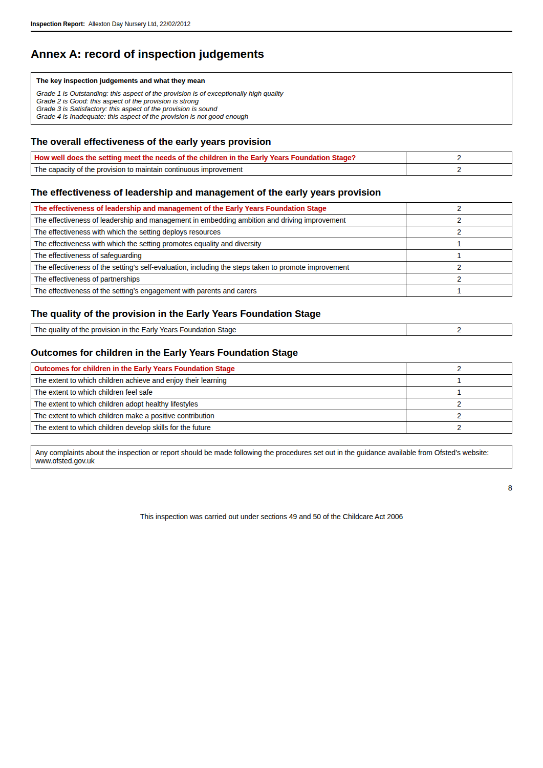Inspection Report: Allexton Day Nursery Ltd, 22/02/2012
Annex A: record of inspection judgements
The key inspection judgements and what they mean
Grade 1 is Outstanding: this aspect of the provision is of exceptionally high quality
Grade 2 is Good: this aspect of the provision is strong
Grade 3 is Satisfactory: this aspect of the provision is sound
Grade 4 is Inadequate: this aspect of the provision is not good enough
The overall effectiveness of the early years provision
| How well does the setting meet the needs of the children in the Early Years Foundation Stage? | 2 |
| The capacity of the provision to maintain continuous improvement | 2 |
The effectiveness of leadership and management of the early years provision
| The effectiveness of leadership and management of the Early Years Foundation Stage | 2 |
| The effectiveness of leadership and management in embedding ambition and driving improvement | 2 |
| The effectiveness with which the setting deploys resources | 2 |
| The effectiveness with which the setting promotes equality and diversity | 1 |
| The effectiveness of safeguarding | 1 |
| The effectiveness of the setting’s self-evaluation, including the steps taken to promote improvement | 2 |
| The effectiveness of partnerships | 2 |
| The effectiveness of the setting’s engagement with parents and carers | 1 |
The quality of the provision in the Early Years Foundation Stage
| The quality of the provision in the Early Years Foundation Stage | 2 |
Outcomes for children in the Early Years Foundation Stage
| Outcomes for children in the Early Years Foundation Stage | 2 |
| The extent to which children achieve and enjoy their learning | 1 |
| The extent to which children feel safe | 1 |
| The extent to which children adopt healthy lifestyles | 2 |
| The extent to which children make a positive contribution | 2 |
| The extent to which children develop skills for the future | 2 |
Any complaints about the inspection or report should be made following the procedures set out in the guidance available from Ofsted’s website: www.ofsted.gov.uk
8
This inspection was carried out under sections 49 and 50 of the Childcare Act 2006